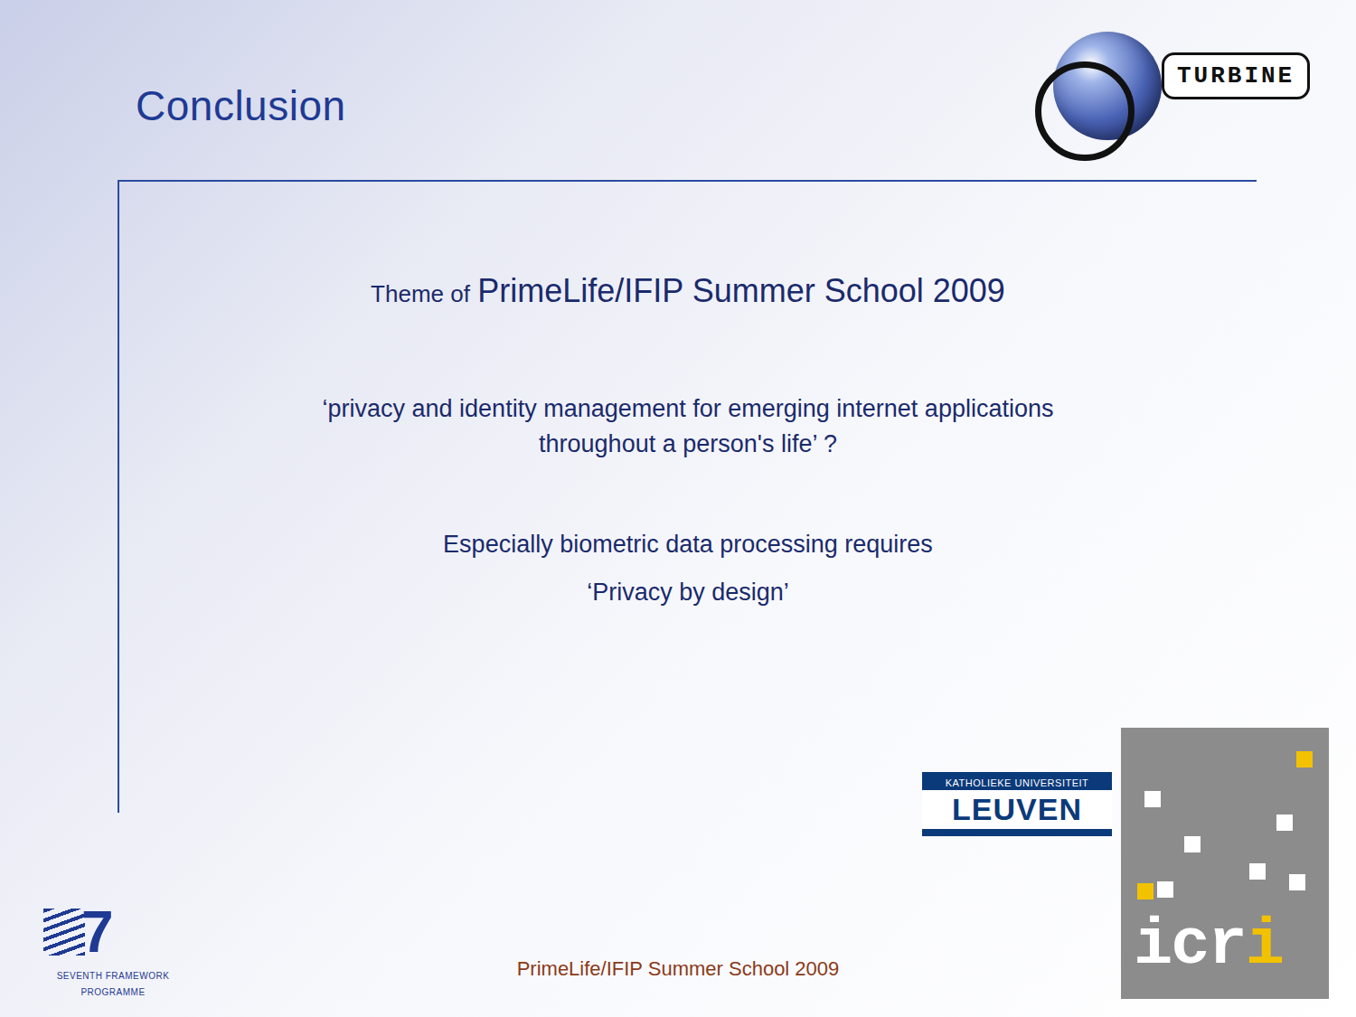Conclusion
TURBINE
Theme of PrimeLife/IFIP Summer School 2009
‘privacy and identity management for emerging internet applications throughout a person's life’ ?
Especially biometric data processing requires ‘Privacy by design’
KATHOLIEKE UNIVERSITEIT
LEUVEN
icri
7 SEVENTH FRAMEWORK
PROGRAMME
PrimeLife/IFIP Summer School 2009